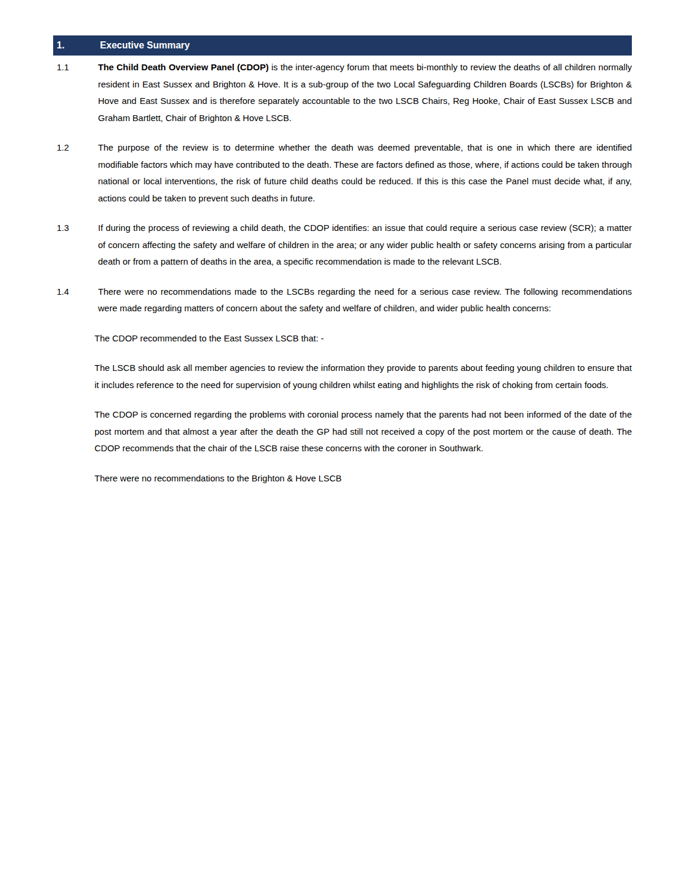1. Executive Summary
1.1
The Child Death Overview Panel (CDOP) is the inter-agency forum that meets bi-monthly to review the deaths of all children normally resident in East Sussex and Brighton & Hove. It is a sub-group of the two Local Safeguarding Children Boards (LSCBs) for Brighton & Hove and East Sussex and is therefore separately accountable to the two LSCB Chairs, Reg Hooke, Chair of East Sussex LSCB and Graham Bartlett, Chair of Brighton & Hove LSCB.
1.2
The purpose of the review is to determine whether the death was deemed preventable, that is one in which there are identified modifiable factors which may have contributed to the death. These are factors defined as those, where, if actions could be taken through national or local interventions, the risk of future child deaths could be reduced. If this is this case the Panel must decide what, if any, actions could be taken to prevent such deaths in future.
1.3
If during the process of reviewing a child death, the CDOP identifies: an issue that could require a serious case review (SCR); a matter of concern affecting the safety and welfare of children in the area; or any wider public health or safety concerns arising from a particular death or from a pattern of deaths in the area, a specific recommendation is made to the relevant LSCB.
1.4
There were no recommendations made to the LSCBs regarding the need for a serious case review. The following recommendations were made regarding matters of concern about the safety and welfare of children, and wider public health concerns:
The CDOP recommended to the East Sussex LSCB that: -
The LSCB should ask all member agencies to review the information they provide to parents about feeding young children to ensure that it includes reference to the need for supervision of young children whilst eating and highlights the risk of choking from certain foods.
The CDOP is concerned regarding the problems with coronial process namely that the parents had not been informed of the date of the post mortem and that almost a year after the death the GP had still not received a copy of the post mortem or the cause of death. The CDOP recommends that the chair of the LSCB raise these concerns with the coroner in Southwark.
There were no recommendations to the Brighton & Hove LSCB